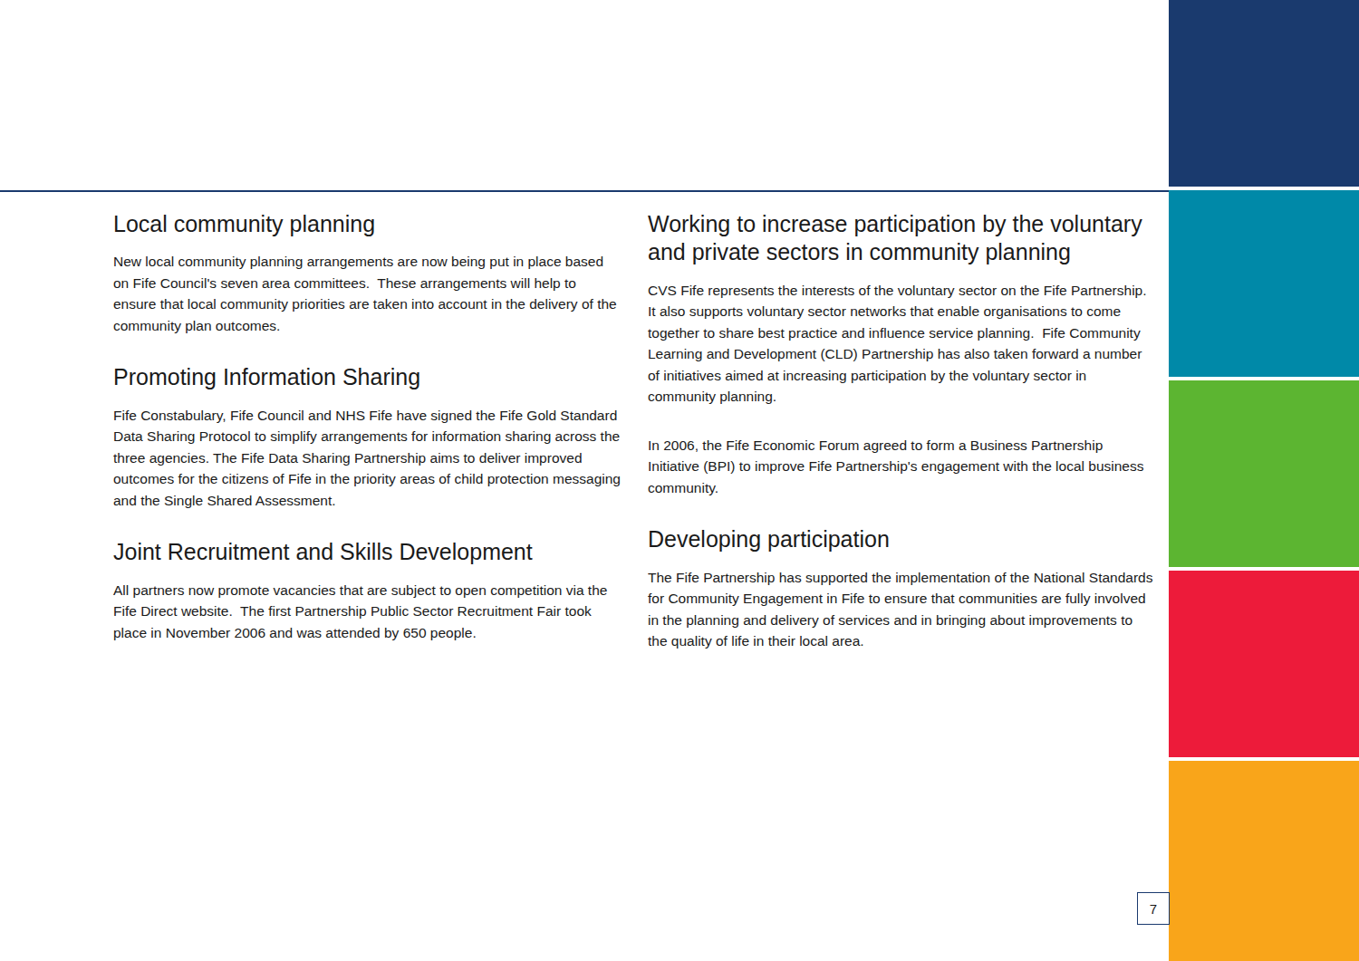Local community planning
New local community planning arrangements are now being put in place based on Fife Council's seven area committees. These arrangements will help to ensure that local community priorities are taken into account in the delivery of the community plan outcomes.
Promoting Information Sharing
Fife Constabulary, Fife Council and NHS Fife have signed the Fife Gold Standard Data Sharing Protocol to simplify arrangements for information sharing across the three agencies. The Fife Data Sharing Partnership aims to deliver improved outcomes for the citizens of Fife in the priority areas of child protection messaging and the Single Shared Assessment.
Joint Recruitment and Skills Development
All partners now promote vacancies that are subject to open competition via the Fife Direct website. The first Partnership Public Sector Recruitment Fair took place in November 2006 and was attended by 650 people.
Working to increase participation by the voluntary and private sectors in community planning
CVS Fife represents the interests of the voluntary sector on the Fife Partnership. It also supports voluntary sector networks that enable organisations to come together to share best practice and influence service planning. Fife Community Learning and Development (CLD) Partnership has also taken forward a number of initiatives aimed at increasing participation by the voluntary sector in community planning.
In 2006, the Fife Economic Forum agreed to form a Business Partnership Initiative (BPI) to improve Fife Partnership's engagement with the local business community.
Developing participation
The Fife Partnership has supported the implementation of the National Standards for Community Engagement in Fife to ensure that communities are fully involved in the planning and delivery of services and in bringing about improvements to the quality of life in their local area.
7